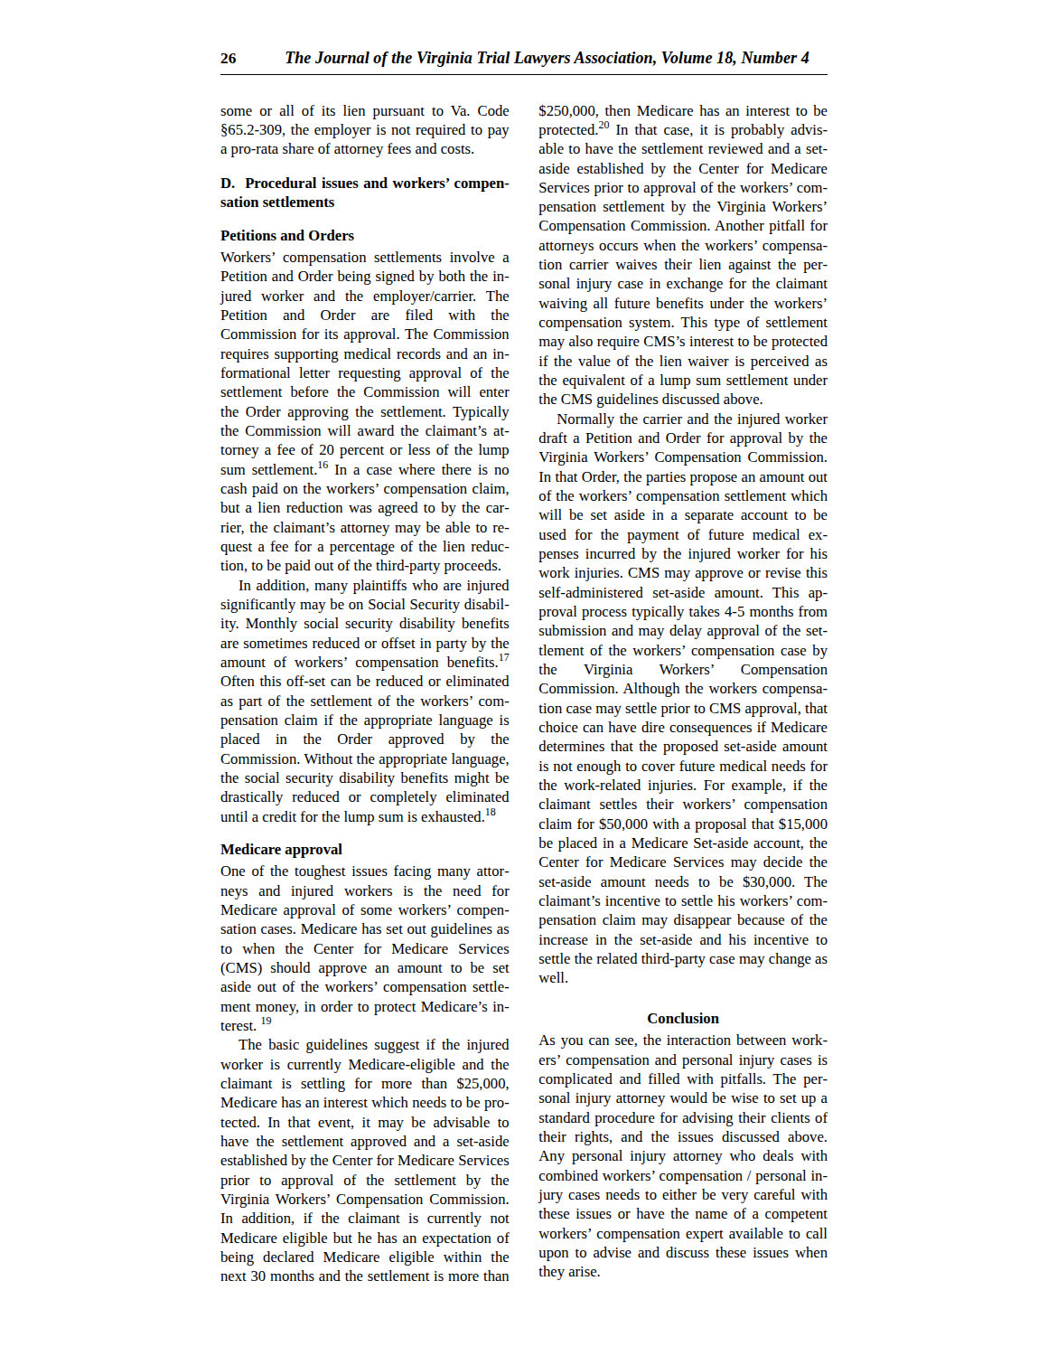26
The Journal of the Virginia Trial Lawyers Association, Volume 18, Number 4
some or all of its lien pursuant to Va. Code §65.2-309, the employer is not required to pay a pro-rata share of attorney fees and costs.
D. Procedural issues and workers’ compensation settlements
Petitions and Orders
Workers’ compensation settlements involve a Petition and Order being signed by both the injured worker and the employer/carrier. The Petition and Order are filed with the Commission for its approval. The Commission requires supporting medical records and an informational letter requesting approval of the settlement before the Commission will enter the Order approving the settlement. Typically the Commission will award the claimant’s attorney a fee of 20 percent or less of the lump sum settlement.16 In a case where there is no cash paid on the workers’ compensation claim, but a lien reduction was agreed to by the carrier, the claimant’s attorney may be able to request a fee for a percentage of the lien reduction, to be paid out of the third-party proceeds.
In addition, many plaintiffs who are injured significantly may be on Social Security disability. Monthly social security disability benefits are sometimes reduced or offset in party by the amount of workers’ compensation benefits.17 Often this off-set can be reduced or eliminated as part of the settlement of the workers’ compensation claim if the appropriate language is placed in the Order approved by the Commission. Without the appropriate language, the social security disability benefits might be drastically reduced or completely eliminated until a credit for the lump sum is exhausted.18
Medicare approval
One of the toughest issues facing many attorneys and injured workers is the need for Medicare approval of some workers’ compensation cases. Medicare has set out guidelines as to when the Center for Medicare Services (CMS) should approve an amount to be set aside out of the workers’ compensation settlement money, in order to protect Medicare’s interest. 19
The basic guidelines suggest if the injured worker is currently Medicare-eligible and the claimant is settling for more than $25,000, Medicare has an interest which needs to be protected. In that event, it may be advisable to have the settlement approved and a set-aside established by the Center for Medicare Services prior to approval of the settlement by the Virginia Workers’ Compensation Commission. In addition, if the claimant is currently not Medicare eligible but he has an expectation of being declared Medicare eligible within the next 30 months and the settlement is more than $250,000, then Medicare has an interest to be protected.20 In that case, it is probably advisable to have the settlement reviewed and a set-aside established by the Center for Medicare Services prior to approval of the workers’ compensation settlement by the Virginia Workers’ Compensation Commission. Another pitfall for attorneys occurs when the workers’ compensation carrier waives their lien against the personal injury case in exchange for the claimant waiving all future benefits under the workers’ compensation system. This type of settlement may also require CMS’s interest to be protected if the value of the lien waiver is perceived as the equivalent of a lump sum settlement under the CMS guidelines discussed above.
Normally the carrier and the injured worker draft a Petition and Order for approval by the Virginia Workers’ Compensation Commission. In that Order, the parties propose an amount out of the workers’ compensation settlement which will be set aside in a separate account to be used for the payment of future medical expenses incurred by the injured worker for his work injuries. CMS may approve or revise this self-administered set-aside amount. This approval process typically takes 4-5 months from submission and may delay approval of the settlement of the workers’ compensation case by the Virginia Workers’ Compensation Commission. Although the workers compensation case may settle prior to CMS approval, that choice can have dire consequences if Medicare determines that the proposed set-aside amount is not enough to cover future medical needs for the work-related injuries. For example, if the claimant settles their workers’ compensation claim for $50,000 with a proposal that $15,000 be placed in a Medicare Set-aside account, the Center for Medicare Services may decide the set-aside amount needs to be $30,000. The claimant’s incentive to settle his workers’ compensation claim may disappear because of the increase in the set-aside and his incentive to settle the related third-party case may change as well.
Conclusion
As you can see, the interaction between workers’ compensation and personal injury cases is complicated and filled with pitfalls. The personal injury attorney would be wise to set up a standard procedure for advising their clients of their rights, and the issues discussed above. Any personal injury attorney who deals with combined workers’ compensation / personal injury cases needs to either be very careful with these issues or have the name of a competent workers’ compensation expert available to call upon to advise and discuss these issues when they arise.